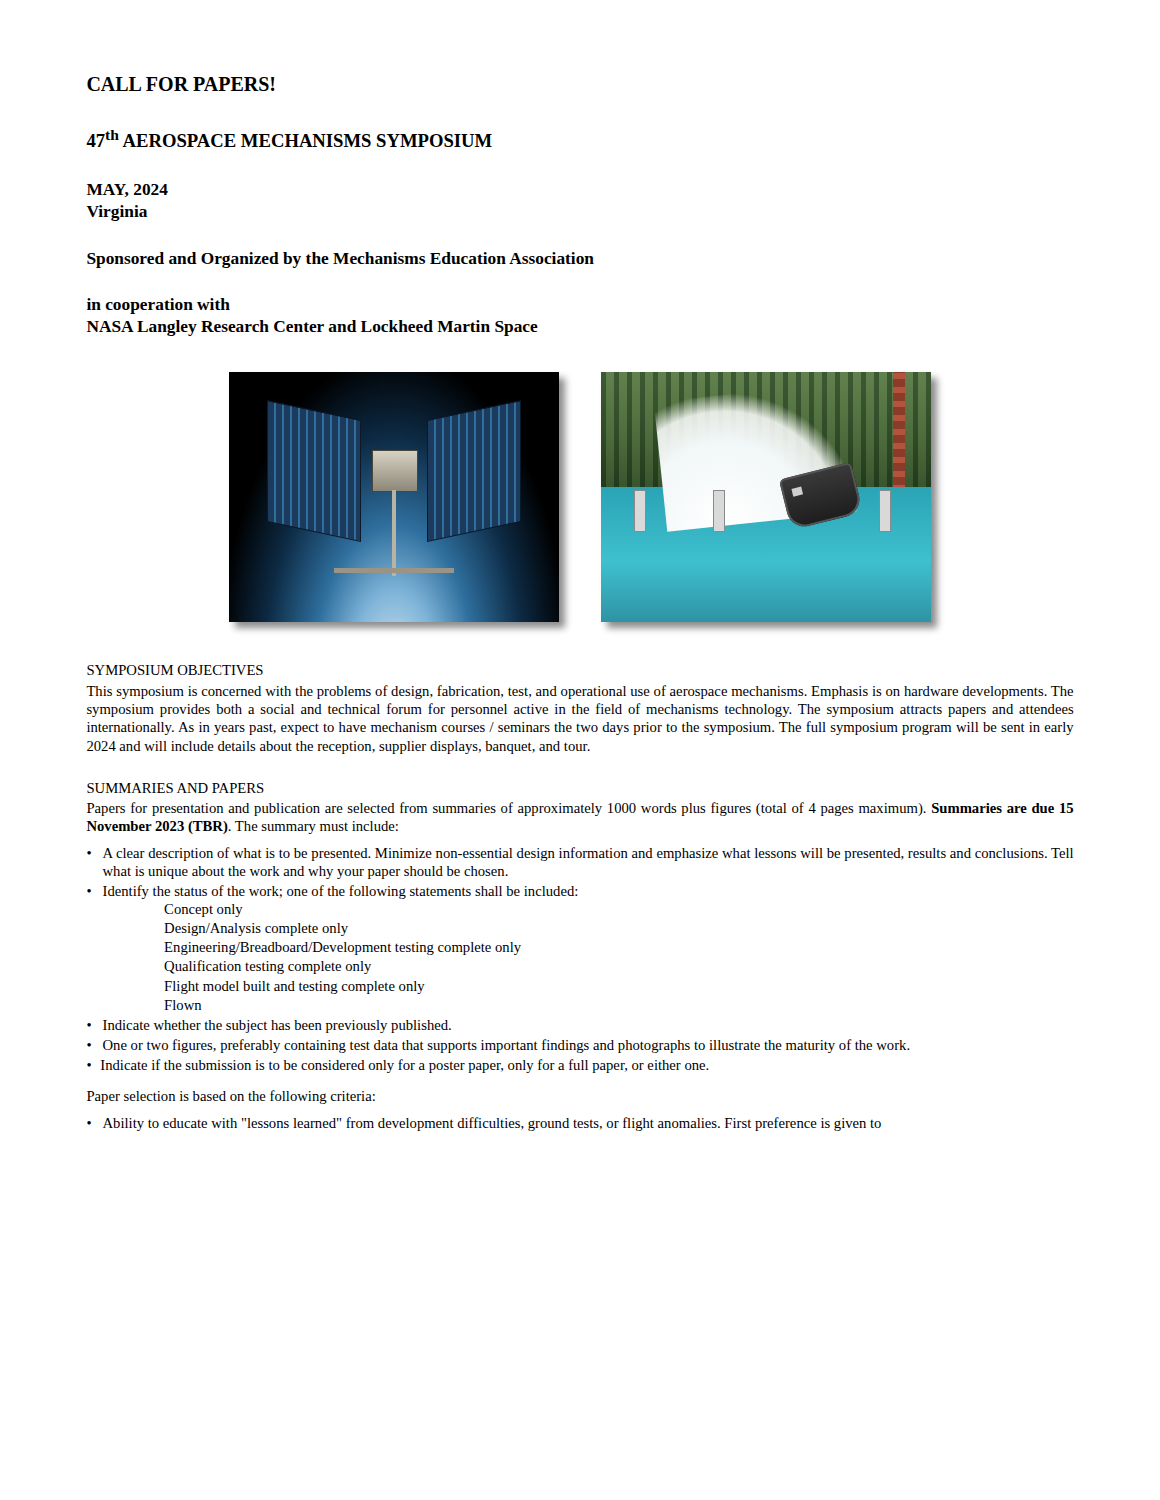CALL FOR PAPERS!
47th AEROSPACE MECHANISMS SYMPOSIUM
MAY, 2024
Virginia
Sponsored and Organized by the Mechanisms Education Association
in cooperation with
NASA Langley Research Center and Lockheed Martin Space
SYMPOSIUM OBJECTIVES
This symposium is concerned with the problems of design, fabrication, test, and operational use of aerospace mechanisms. Emphasis is on hardware developments. The symposium provides both a social and technical forum for personnel active in the field of mechanisms technology. The symposium attracts papers and attendees internationally. As in years past, expect to have mechanism courses / seminars the two days prior to the symposium. The full symposium program will be sent in early 2024 and will include details about the reception, supplier displays, banquet, and tour.
SUMMARIES AND PAPERS
Papers for presentation and publication are selected from summaries of approximately 1000 words plus figures (total of 4 pages maximum). Summaries are due 15 November 2023 (TBR). The summary must include:
A clear description of what is to be presented. Minimize non-essential design information and emphasize what lessons will be presented, results and conclusions. Tell what is unique about the work and why your paper should be chosen.
Identify the status of the work; one of the following statements shall be included:
Concept only
Design/Analysis complete only
Engineering/Breadboard/Development testing complete only
Qualification testing complete only
Flight model built and testing complete only
Flown
Indicate whether the subject has been previously published.
One or two figures, preferably containing test data that supports important findings and photographs to illustrate the maturity of the work.
Indicate if the submission is to be considered only for a poster paper, only for a full paper, or either one.
Paper selection is based on the following criteria:
Ability to educate with "lessons learned" from development difficulties, ground tests, or flight anomalies. First preference is given to